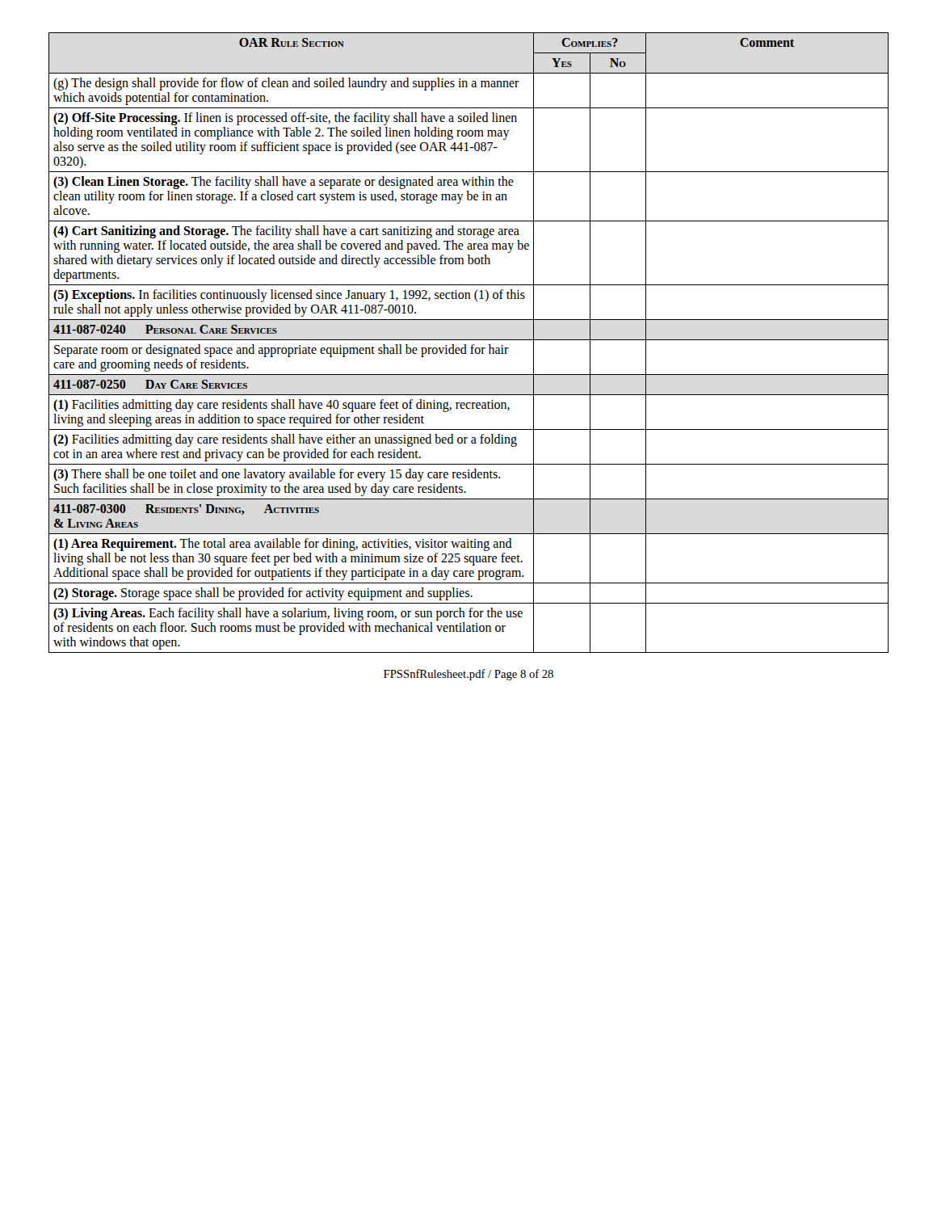| OAR R ule S ection | Complies? | Comment |
| --- | --- | --- |
| Yes | No |
| (g) The design shall provide for flow of clean and soiled laundry and supplies in a manner which avoids potential for contamination. | | | |
| (2) Off-Site Processing. If linen is processed off-site, the facility shall have a soiled linen holding room ventilated in compliance with Table 2. The soiled linen holding room may also serve as the soiled utility room if sufficient space is provided (see OAR 441-087-0320). | | | |
| (3) Clean Linen Storage. The facility shall have a separate or designated area within the clean utility room for linen storage. If a closed cart system is used, storage may be in an alcove. | | | |
| (4) Cart Sanitizing and Storage. The facility shall have a cart sanitizing and storage area with running water. If located outside, the area shall be covered and paved. The area may be shared with dietary services only if located outside and directly accessible from both departments. | | | |
| (5) Exceptions. In facilities continuously licensed since January 1, 1992, section (1) of this rule shall not apply unless otherwise provided by OAR 411-087-0010. | | | |
| 411-087-0240 P ersonal C are S ervices | | | |
| Separate room or designated space and appropriate equipment shall be provided for hair care and grooming needs of residents. | | | |
| 411-087-0250 D ay C are S ervices | | | |
| (1) Facilities admitting day care residents shall have 40 square feet of dining, recreation, living and sleeping areas in addition to space required for other resident | | | |
| (2) Facilities admitting day care residents shall have either an unassigned bed or a folding cot in an area where rest and privacy can be provided for each resident. | | | |
| (3) There shall be one toilet and one lavatory available for every 15 day care residents. Such facilities shall be in close proximity to the area used by day care residents. | | | |
| 411-087-0300 R esidents' D ining, A ctivities & L iving A reas | | | |
| (1) Area Requirement. The total area available for dining, activities, visitor waiting and living shall be not less than 30 square feet per bed with a minimum size of 225 square feet. Additional space shall be provided for outpatients if they participate in a day care program. | | | |
| (2) Storage. Storage space shall be provided for activity equipment and supplies. | | | |
| (3) Living Areas. Each facility shall have a solarium, living room, or sun porch for the use of residents on each floor. Such rooms must be provided with mechanical ventilation or with windows that open. | | | |
FPSSnfRulesheet.pdf / Page 8 of 28